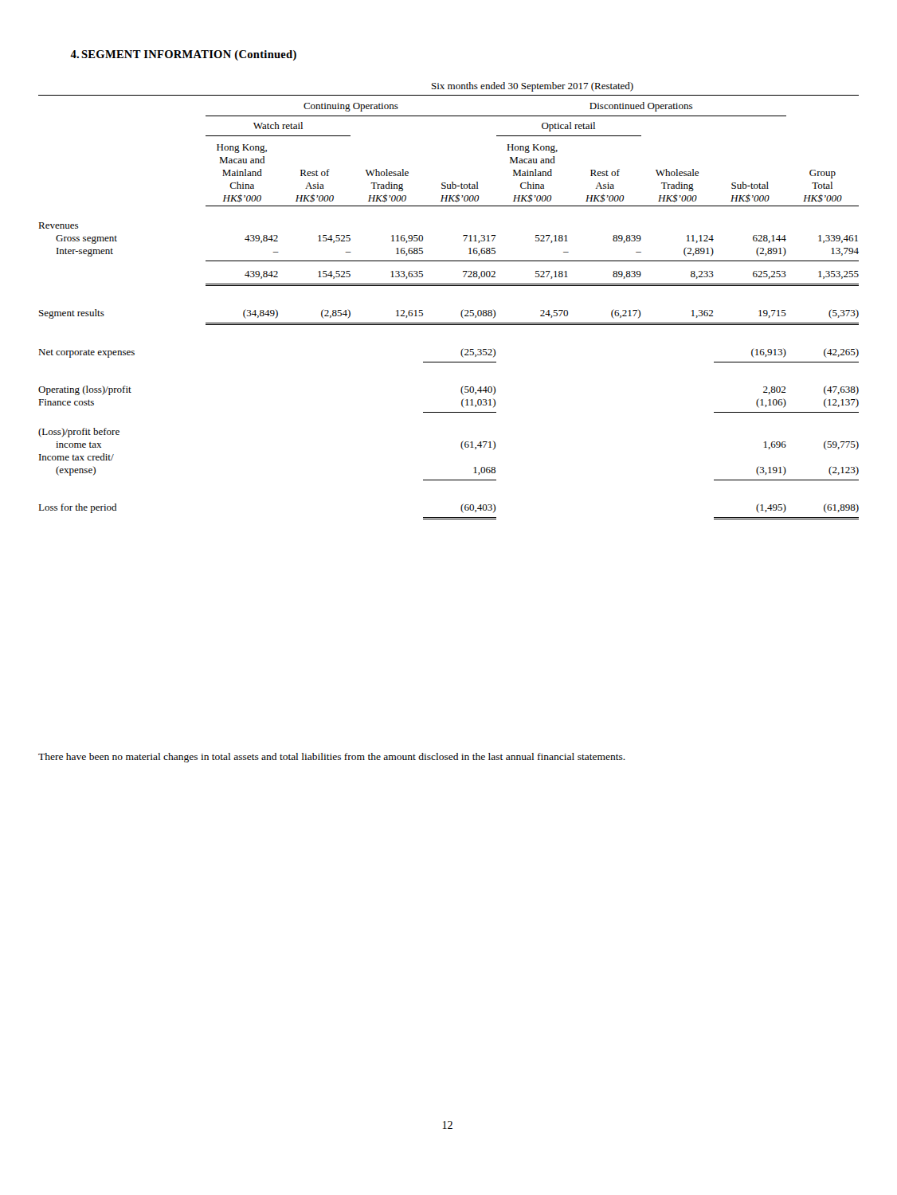4. SEGMENT INFORMATION (Continued)
| | Six months ended 30 September 2017 (Restated) |
| | Continuing Operations | Discontinued Operations | |
| | Watch retail | | Optical retail | | |
| | Hong Kong, | | | | Hong Kong, | | | | |
| | Macau and | | | | Macau and | | | | |
| | Mainland | Rest of | Wholesale | | Mainland | Rest of | Wholesale | | Group |
| | China | Asia | Trading | Sub-total | China | Asia | Trading | Sub-total | Total |
| | HK$’000 | HK$’000 | HK$’000 | HK$’000 | HK$’000 | HK$’000 | HK$’000 | HK$’000 | HK$’000 |
| Revenues | |
| Gross segment | 439,842 | 154,525 | 116,950 | 711,317 | 527,181 | 89,839 | 11,124 | 628,144 | 1,339,461 |
| Inter-segment | – | – | 16,685 | 16,685 | – | – | (2,891) | (2,891) | 13,794 |
| | 439,842 | 154,525 | 133,635 | 728,002 | 527,181 | 89,839 | 8,233 | 625,253 | 1,353,255 |
| Segment results | (34,849) | (2,854) | 12,615 | (25,088) | 24,570 | (6,217) | 1,362 | 19,715 | (5,373) |
| Net corporate expenses | | | | (25,352) | | | | (16,913) | (42,265) |
| Operating (loss)/profit | | | | (50,440) | | | | 2,802 | (47,638) |
| Finance costs | | | | (11,031) | | | | (1,106) | (12,137) |
| (Loss)/profit before | |
| income tax | | | | (61,471) | | | | 1,696 | (59,775) |
| Income tax credit/ | |
| (expense) | | | | 1,068 | | | | (3,191) | (2,123) |
| Loss for the period | | | | (60,403) | | | | (1,495) | (61,898) |
There have been no material changes in total assets and total liabilities from the amount disclosed in the last annual financial statements.
12